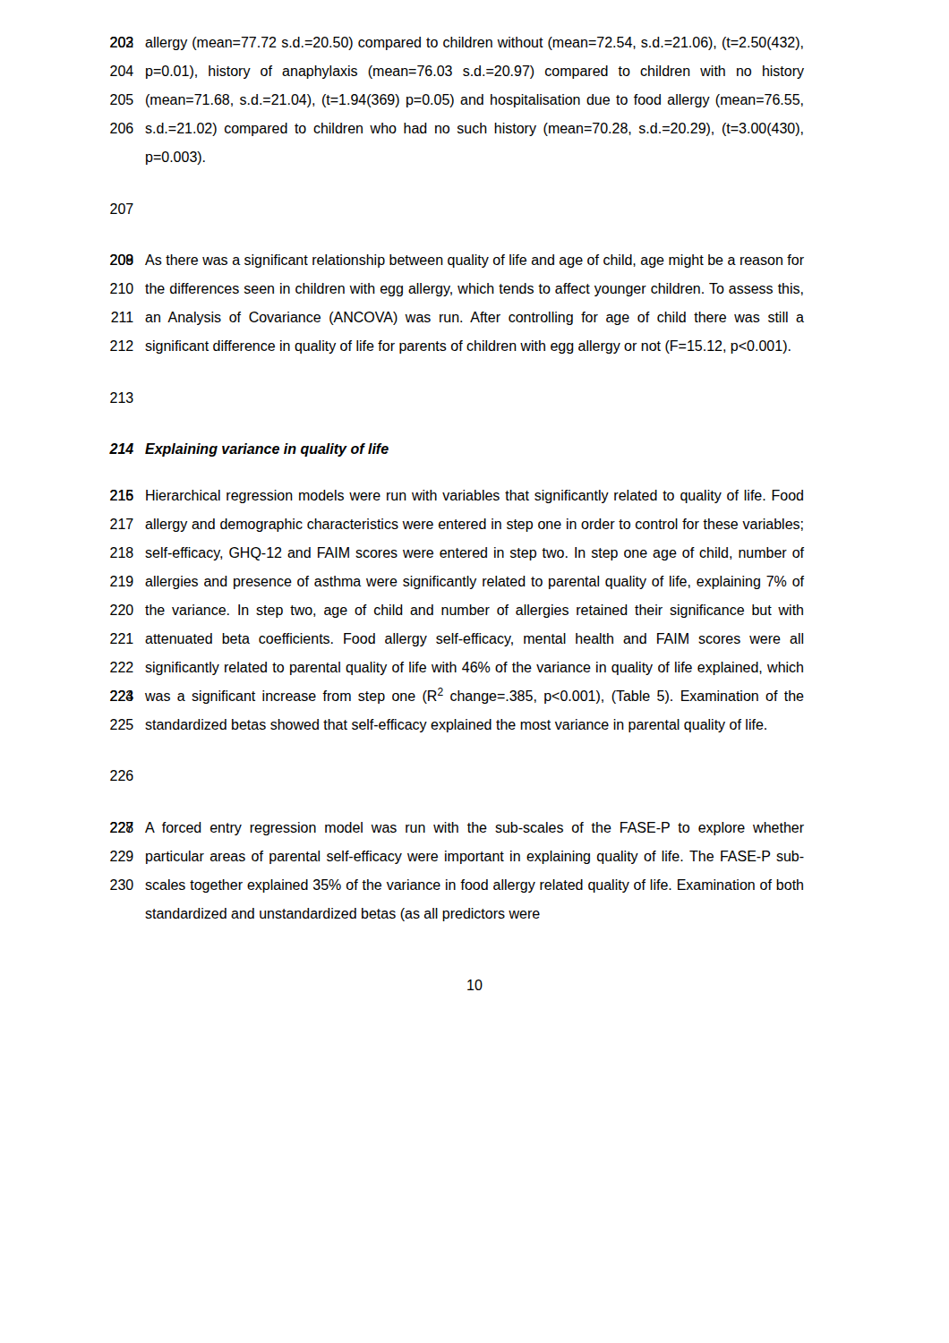202allergy (mean=77.72 s.d.=20.50) compared to children without (mean=72.54, s.d.=21.06), 203(t=2.50(432), p=0.01), history of anaphylaxis (mean=76.03 s.d.=20.97) compared to children 204with no history (mean=71.68, s.d.=21.04), (t=1.94(369) p=0.05) and hospitalisation due to 205food allergy (mean=76.55, s.d.=21.02) compared to children who had no such history 206(mean=70.28, s.d.=20.29), (t=3.00(430), p=0.003).
207
208 As there was a significant relationship between quality of life and age of child, age might be a 209reason for the differences seen in children with egg allergy, which tends to affect younger 210children. To assess this, an Analysis of Covariance (ANCOVA) was run. After controlling for 211age of child there was still a significant difference in quality of life for parents of children with 212egg allergy or not (F=15.12, p<0.001).
213
214 Explaining variance in quality of life
215 Hierarchical regression models were run with variables that significantly related to quality of 216life. Food allergy and demographic characteristics were entered in step one in order to 217control for these variables; self-efficacy, GHQ-12 and FAIM scores were entered in step two. 218 In step one age of child, number of allergies and presence of asthma were significantly 219related to parental quality of life, explaining 7% of the variance. In step two, age of child and 220number of allergies retained their significance but with attenuated beta coefficients. Food 221allergy self-efficacy, mental health and FAIM scores were all significantly related to parental 222quality of life with 46% of the variance in quality of life explained, which was a significant 223increase from step one (R2 change=.385, p<0.001), (Table 5). Examination of the 224standardized betas showed that self-efficacy explained the most variance in parental quality 225of life.
226
227 A forced entry regression model was run with the sub-scales of the FASE-P to explore 228whether particular areas of parental self-efficacy were important in explaining quality of life. 229 The FASE-P sub-scales together explained 35% of the variance in food allergy related quality 230of life. Examination of both standardized and unstandardized betas (as all predictors were
10